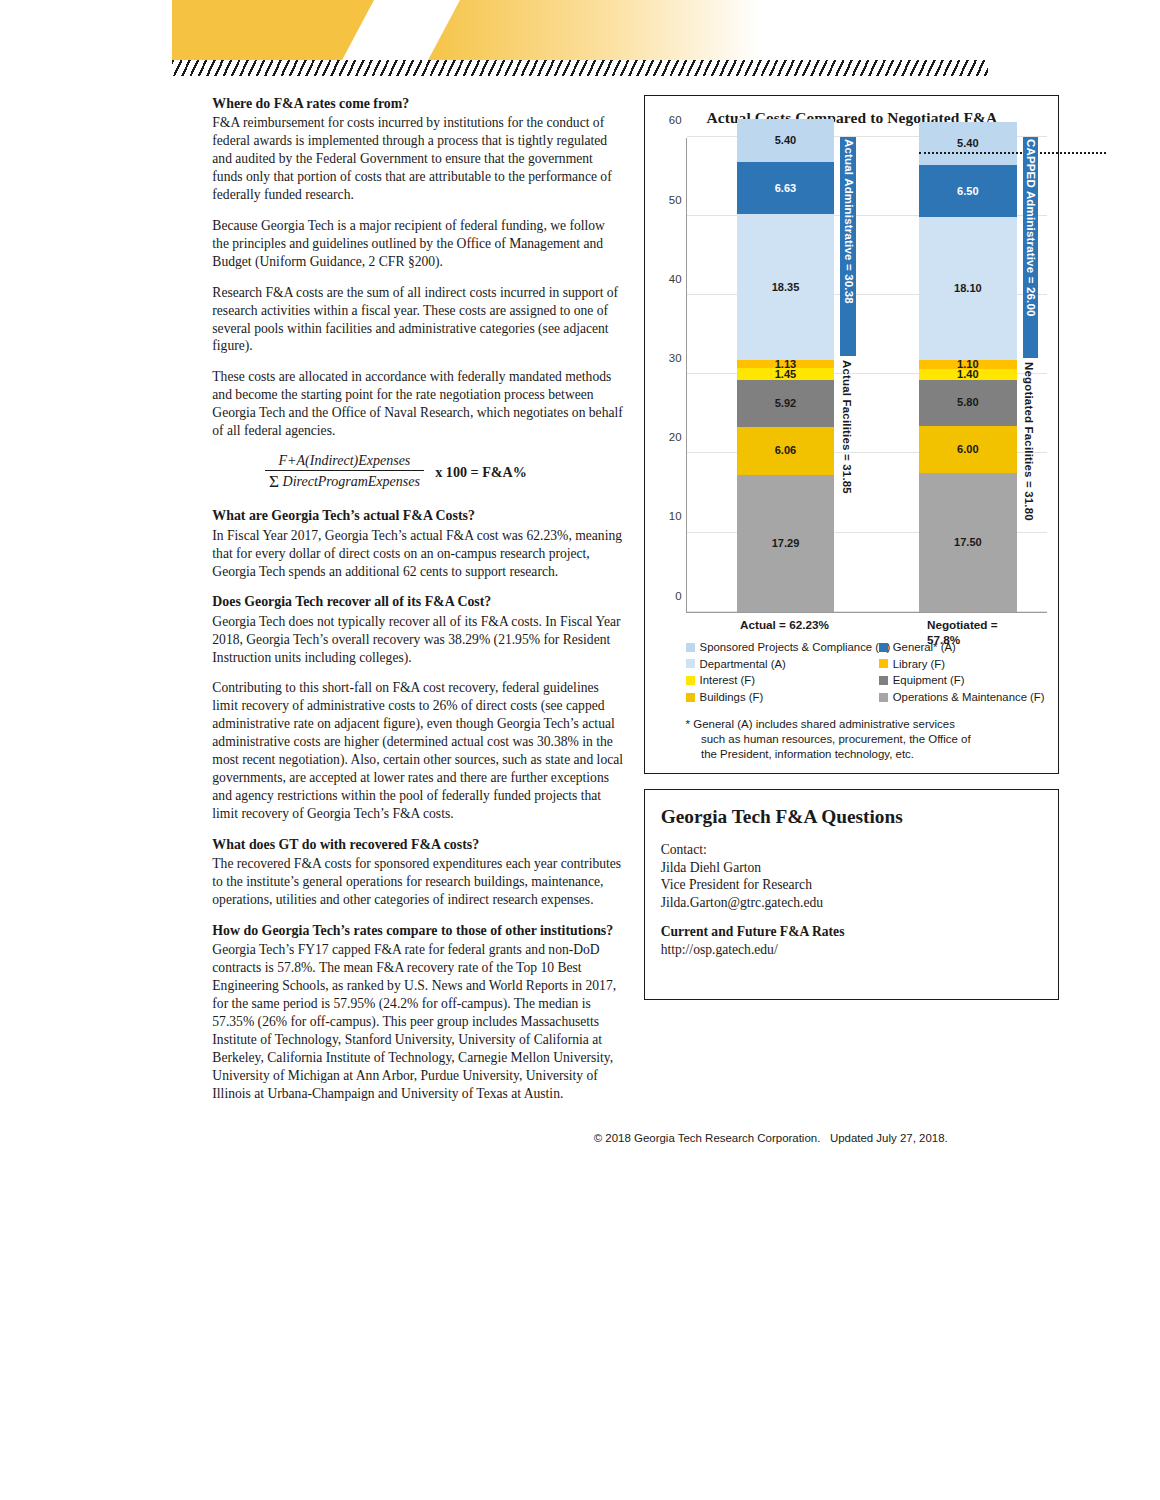Where do F&A rates come from?
F&A reimbursement for costs incurred by institutions for the conduct of federal awards is implemented through a process that is tightly regulated and audited by the Federal Government to ensure that the government funds only that portion of costs that are attributable to the performance of federally funded research.
Because Georgia Tech is a major recipient of federal funding, we follow the principles and guidelines outlined by the Office of Management and Budget (Uniform Guidance, 2 CFR §200).
Research F&A costs are the sum of all indirect costs incurred in support of research activities within a fiscal year. These costs are assigned to one of several pools within facilities and administrative categories (see adjacent figure).
These costs are allocated in accordance with federally mandated methods and become the starting point for the rate negotiation process between Georgia Tech and the Office of Naval Research, which negotiates on behalf of all federal agencies.
F+A(Indirect)Expenses Σ DirectProgramExpenses x 100 = F&A%
What are Georgia Tech’s actual F&A Costs?
In Fiscal Year 2017, Georgia Tech’s actual F&A cost was 62.23%, meaning that for every dollar of direct costs on an on-campus research project, Georgia Tech spends an additional 62 cents to support research.
Does Georgia Tech recover all of its F&A Cost?
Georgia Tech does not typically recover all of its F&A costs. In Fiscal Year 2018, Georgia Tech’s overall recovery was 38.29% (21.95% for Resident Instruction units including colleges).
Contributing to this short-fall on F&A cost recovery, federal guidelines limit recovery of administrative costs to 26% of direct costs (see capped administrative rate on adjacent figure), even though Georgia Tech’s actual administrative costs are higher (determined actual cost was 30.38% in the most recent negotiation). Also, certain other sources, such as state and local governments, are accepted at lower rates and there are further exceptions and agency restrictions within the pool of federally funded projects that limit recovery of Georgia Tech’s F&A costs.
What does GT do with recovered F&A costs?
The recovered F&A costs for sponsored expenditures each year contributes to the institute’s general operations for research buildings, maintenance, operations, utilities and other categories of indirect research expenses.
How do Georgia Tech’s rates compare to those of other institutions?
Georgia Tech’s FY17 capped F&A rate for federal grants and non-DoD contracts is 57.8%. The mean F&A recovery rate of the Top 10 Best Engineering Schools, as ranked by U.S. News and World Reports in 2017, for the same period is 57.95% (24.2% for off-campus). The median is 57.35% (26% for off-campus). This peer group includes Massachusetts Institute of Technology, Stanford University, University of California at Berkeley, California Institute of Technology, Carnegie Mellon University, University of Michigan at Ann Arbor, Purdue University, University of Illinois at Urbana-Champaign and University of Texas at Austin.
Actual Costs Compared to Negotiated F&A
0
10
20
30
40
50
60
17.29
6.06
5.92
1.45
1.13
18.35
6.63
5.40
Actual Facilities = 31.85
Actual Administrative = 30.38
17.50
6.00
5.80
1.40
1.10
18.10
6.50
5.40
Negotiated Facilities = 31.80
CAPPED Administrative = 26.00
Actual = 62.23% Negotiated = 57.8%
Sponsored Projects & Compliance (A)
General* (A)
Departmental (A)
Library (F)
Interest (F)
Equipment (F)
Buildings (F)
Operations & Maintenance (F)
* General (A) includes shared administrative services such as human resources, procurement, the Office of the President, information technology, etc.
Georgia Tech F&A Questions
Contact:
Jilda Diehl Garton
Vice President for Research
Jilda.Garton@gtrc.gatech.edu
Current and Future F&A Rates
http://osp.gatech.edu/
© 2018 Georgia Tech Research Corporation. Updated July 27, 2018.